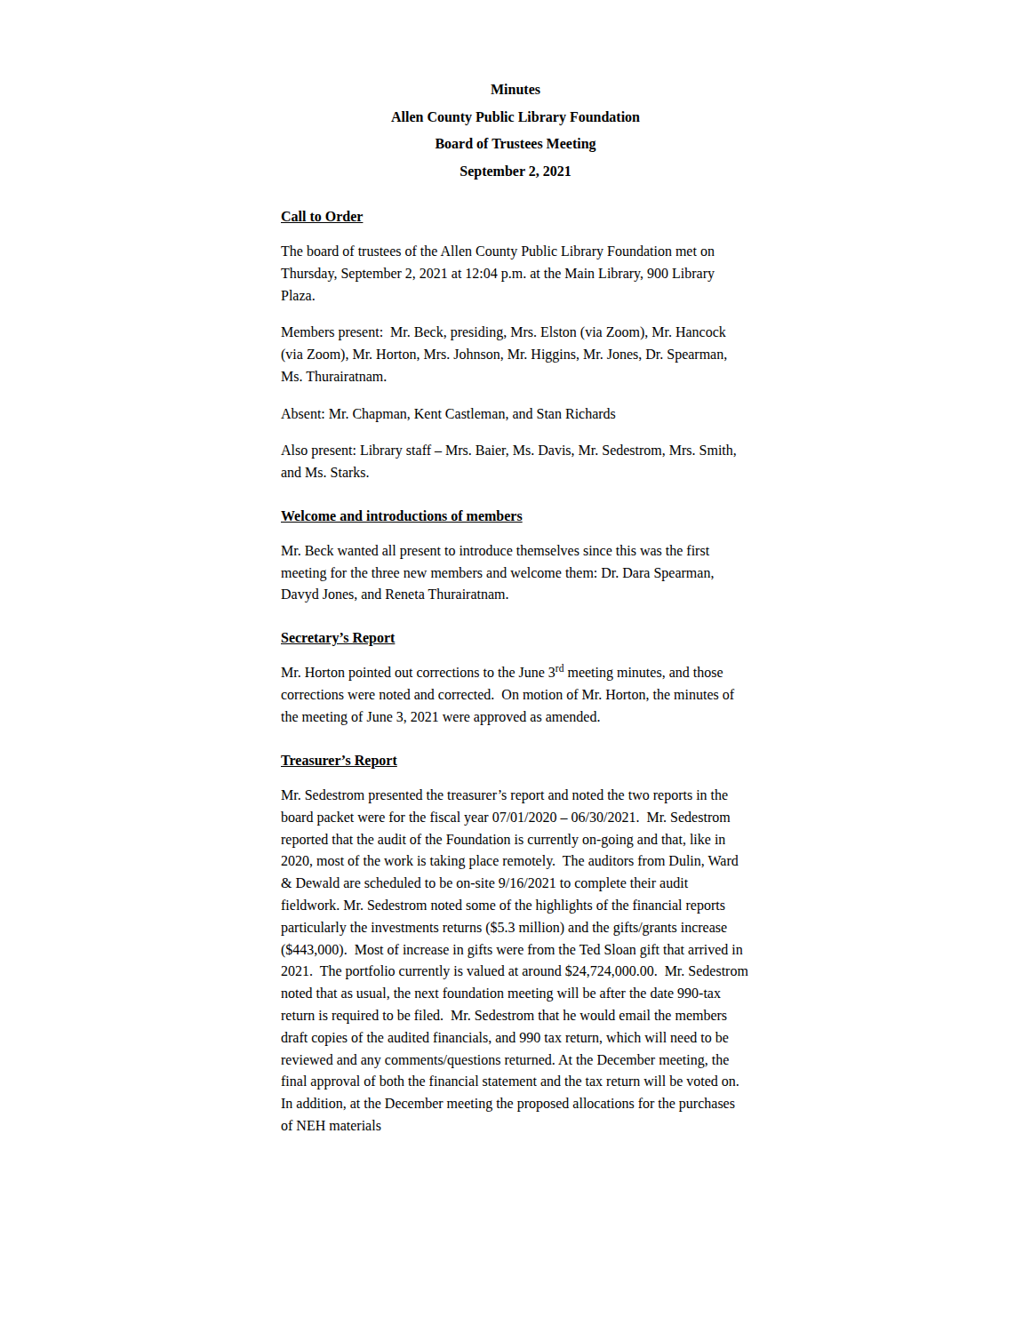Minutes
Allen County Public Library Foundation
Board of Trustees Meeting
September 2, 2021
Call to Order
The board of trustees of the Allen County Public Library Foundation met on Thursday, September 2, 2021 at 12:04 p.m. at the Main Library, 900 Library Plaza.
Members present: Mr. Beck, presiding, Mrs. Elston (via Zoom), Mr. Hancock (via Zoom), Mr. Horton, Mrs. Johnson, Mr. Higgins, Mr. Jones, Dr. Spearman, Ms. Thurairatnam.
Absent: Mr. Chapman, Kent Castleman, and Stan Richards
Also present: Library staff – Mrs. Baier, Ms. Davis, Mr. Sedestrom, Mrs. Smith, and Ms. Starks.
Welcome and introductions of members
Mr. Beck wanted all present to introduce themselves since this was the first meeting for the three new members and welcome them: Dr. Dara Spearman, Davyd Jones, and Reneta Thurairatnam.
Secretary’s Report
Mr. Horton pointed out corrections to the June 3rd meeting minutes, and those corrections were noted and corrected. On motion of Mr. Horton, the minutes of the meeting of June 3, 2021 were approved as amended.
Treasurer’s Report
Mr. Sedestrom presented the treasurer’s report and noted the two reports in the board packet were for the fiscal year 07/01/2020 – 06/30/2021. Mr. Sedestrom reported that the audit of the Foundation is currently on-going and that, like in 2020, most of the work is taking place remotely. The auditors from Dulin, Ward & Dewald are scheduled to be on-site 9/16/2021 to complete their audit fieldwork. Mr. Sedestrom noted some of the highlights of the financial reports particularly the investments returns ($5.3 million) and the gifts/grants increase ($443,000). Most of increase in gifts were from the Ted Sloan gift that arrived in 2021. The portfolio currently is valued at around $24,724,000.00. Mr. Sedestrom noted that as usual, the next foundation meeting will be after the date 990-tax return is required to be filed. Mr. Sedestrom that he would email the members draft copies of the audited financials, and 990 tax return, which will need to be reviewed and any comments/questions returned. At the December meeting, the final approval of both the financial statement and the tax return will be voted on. In addition, at the December meeting the proposed allocations for the purchases of NEH materials